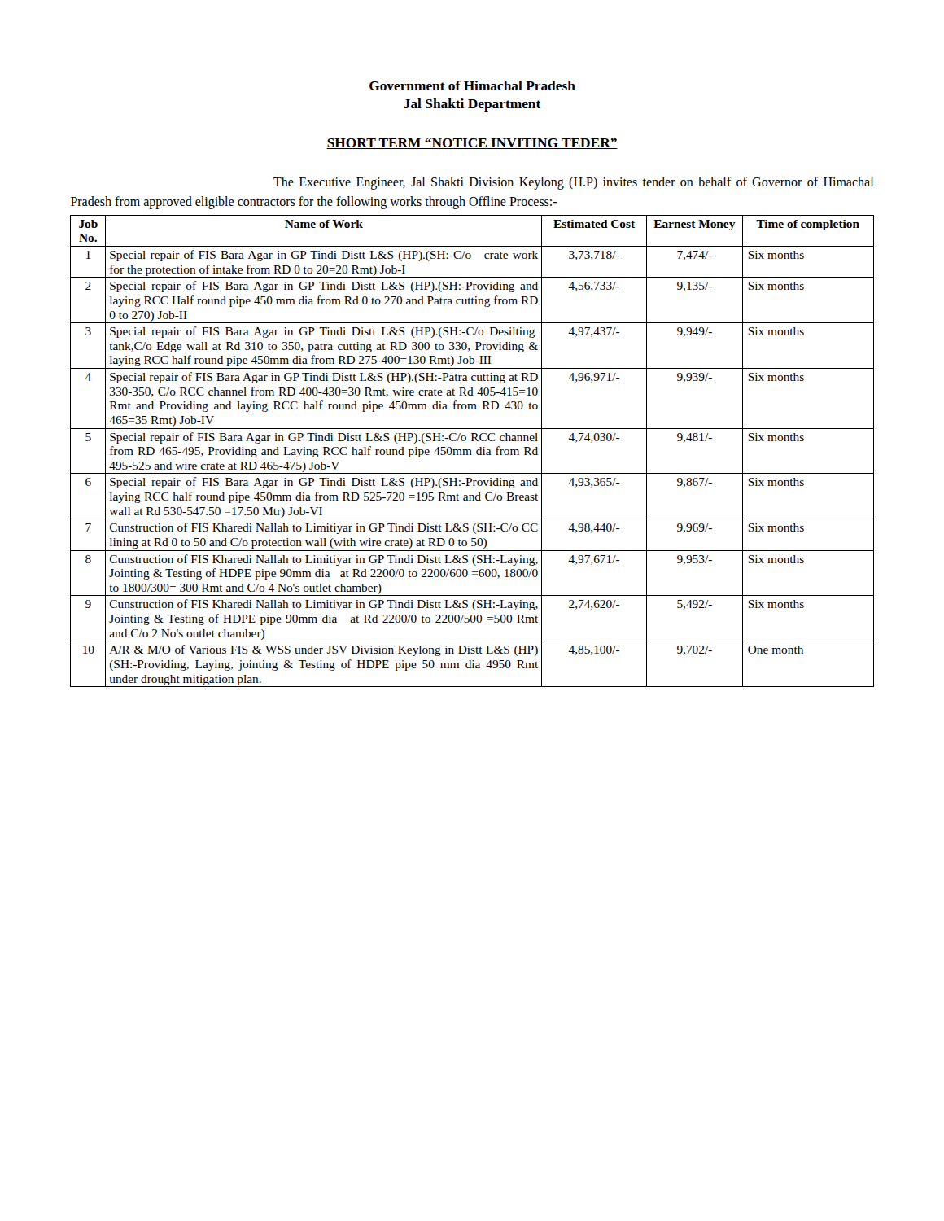Government of Himachal Pradesh
Jal Shakti Department
SHORT TERM “NOTICE INVITING TEDER”
The Executive Engineer, Jal Shakti Division Keylong (H.P) invites tender on behalf of Governor of Himachal Pradesh from approved eligible contractors for the following works through Offline Process:-
| Job No. | Name of Work | Estimated Cost | Earnest Money | Time of completion |
| --- | --- | --- | --- | --- |
| 1 | Special repair of FIS Bara Agar in GP Tindi Distt L&S (HP).(SH:-C/o crate work for the protection of intake from RD 0 to 20=20 Rmt) Job-I | 3,73,718/- | 7,474/- | Six months |
| 2 | Special repair of FIS Bara Agar in GP Tindi Distt L&S (HP).(SH:-Providing and laying RCC Half round pipe 450 mm dia from Rd 0 to 270 and Patra cutting from RD 0 to 270) Job-II | 4,56,733/- | 9,135/- | Six months |
| 3 | Special repair of FIS Bara Agar in GP Tindi Distt L&S (HP).(SH:-C/o Desilting tank,C/o Edge wall at Rd 310 to 350, patra cutting at RD 300 to 330, Providing & laying RCC half round pipe 450mm dia from RD 275-400=130 Rmt) Job-III | 4,97,437/- | 9,949/- | Six months |
| 4 | Special repair of FIS Bara Agar in GP Tindi Distt L&S (HP).(SH:-Patra cutting at RD 330-350, C/o RCC channel from RD 400-430=30 Rmt, wire crate at Rd 405-415=10 Rmt and Providing and laying RCC half round pipe 450mm dia from RD 430 to 465=35 Rmt) Job-IV | 4,96,971/- | 9,939/- | Six months |
| 5 | Special repair of FIS Bara Agar in GP Tindi Distt L&S (HP).(SH:-C/o RCC channel from RD 465-495, Providing and Laying RCC half round pipe 450mm dia from Rd 495-525 and wire crate at RD 465-475) Job-V | 4,74,030/- | 9,481/- | Six months |
| 6 | Special repair of FIS Bara Agar in GP Tindi Distt L&S (HP).(SH:-Providing and laying RCC half round pipe 450mm dia from RD 525-720 =195 Rmt and C/o Breast wall at Rd 530-547.50 =17.50 Mtr) Job-VI | 4,93,365/- | 9,867/- | Six months |
| 7 | Cunstruction of FIS Kharedi Nallah to Limitiyar in GP Tindi Distt L&S (SH:-C/o CC lining at Rd 0 to 50 and C/o protection wall (with wire crate) at RD 0 to 50) | 4,98,440/- | 9,969/- | Six months |
| 8 | Cunstruction of FIS Kharedi Nallah to Limitiyar in GP Tindi Distt L&S (SH:-Laying, Jointing & Testing of HDPE pipe 90mm dia at Rd 2200/0 to 2200/600 =600, 1800/0 to 1800/300= 300 Rmt and C/o 4 No's outlet chamber) | 4,97,671/- | 9,953/- | Six months |
| 9 | Cunstruction of FIS Kharedi Nallah to Limitiyar in GP Tindi Distt L&S (SH:-Laying, Jointing & Testing of HDPE pipe 90mm dia at Rd 2200/0 to 2200/500 =500 Rmt and C/o 2 No's outlet chamber) | 2,74,620/- | 5,492/- | Six months |
| 10 | A/R & M/O of Various FIS & WSS under JSV Division Keylong in Distt L&S (HP) (SH:-Providing, Laying, jointing & Testing of HDPE pipe 50 mm dia 4950 Rmt under drought mitigation plan. | 4,85,100/- | 9,702/- | One month |